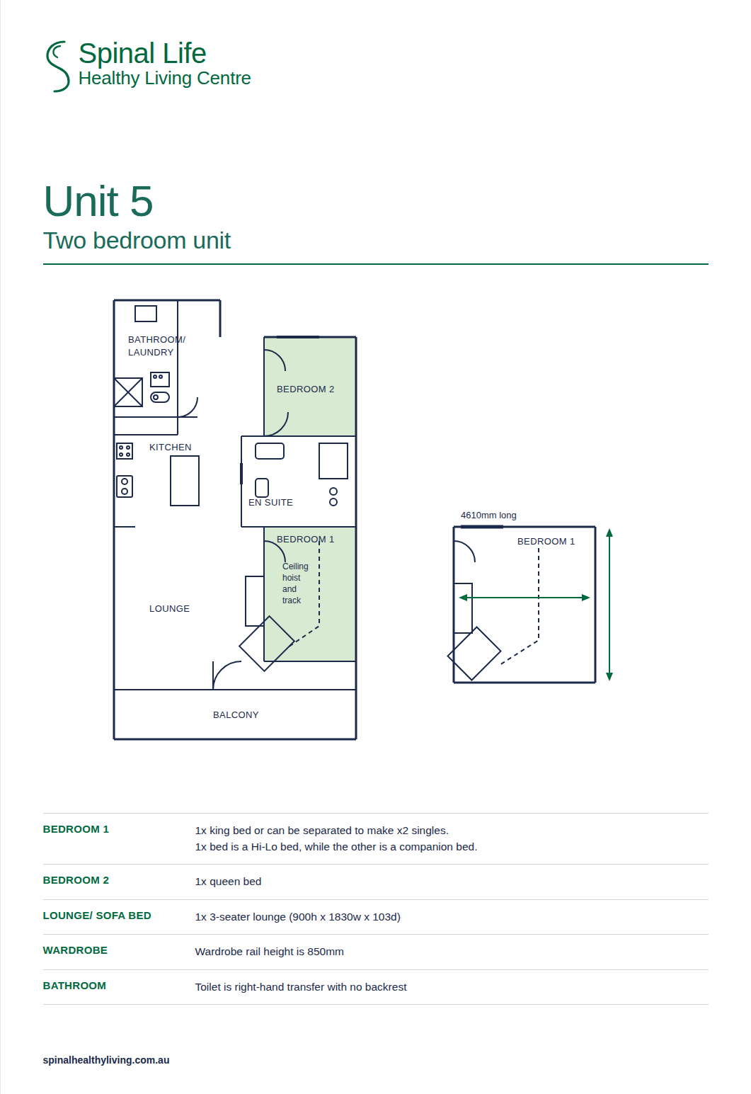Spinal Life Healthy Living Centre
Unit 5
Two bedroom unit
BATHROOM/ LAUNDRY KITCHEN LOUNGE BALCONY BEDROOM 2 EN SUITE BEDROOM 1 Ceiling hoist and track
4610mm long BEDROOM 1 3440mm wide
| BEDROOM 1 | 1x king bed or can be separated to make x2 singles. 1x bed is a Hi-Lo bed, while the other is a companion bed. |
| BEDROOM 2 | 1x queen bed |
| LOUNGE/ SOFA BED | 1x 3-seater lounge (900h x 1830w x 103d) |
| WARDROBE | Wardrobe rail height is 850mm |
| BATHROOM | Toilet is right-hand transfer with no backrest |
spinalhealthyliving.com.au